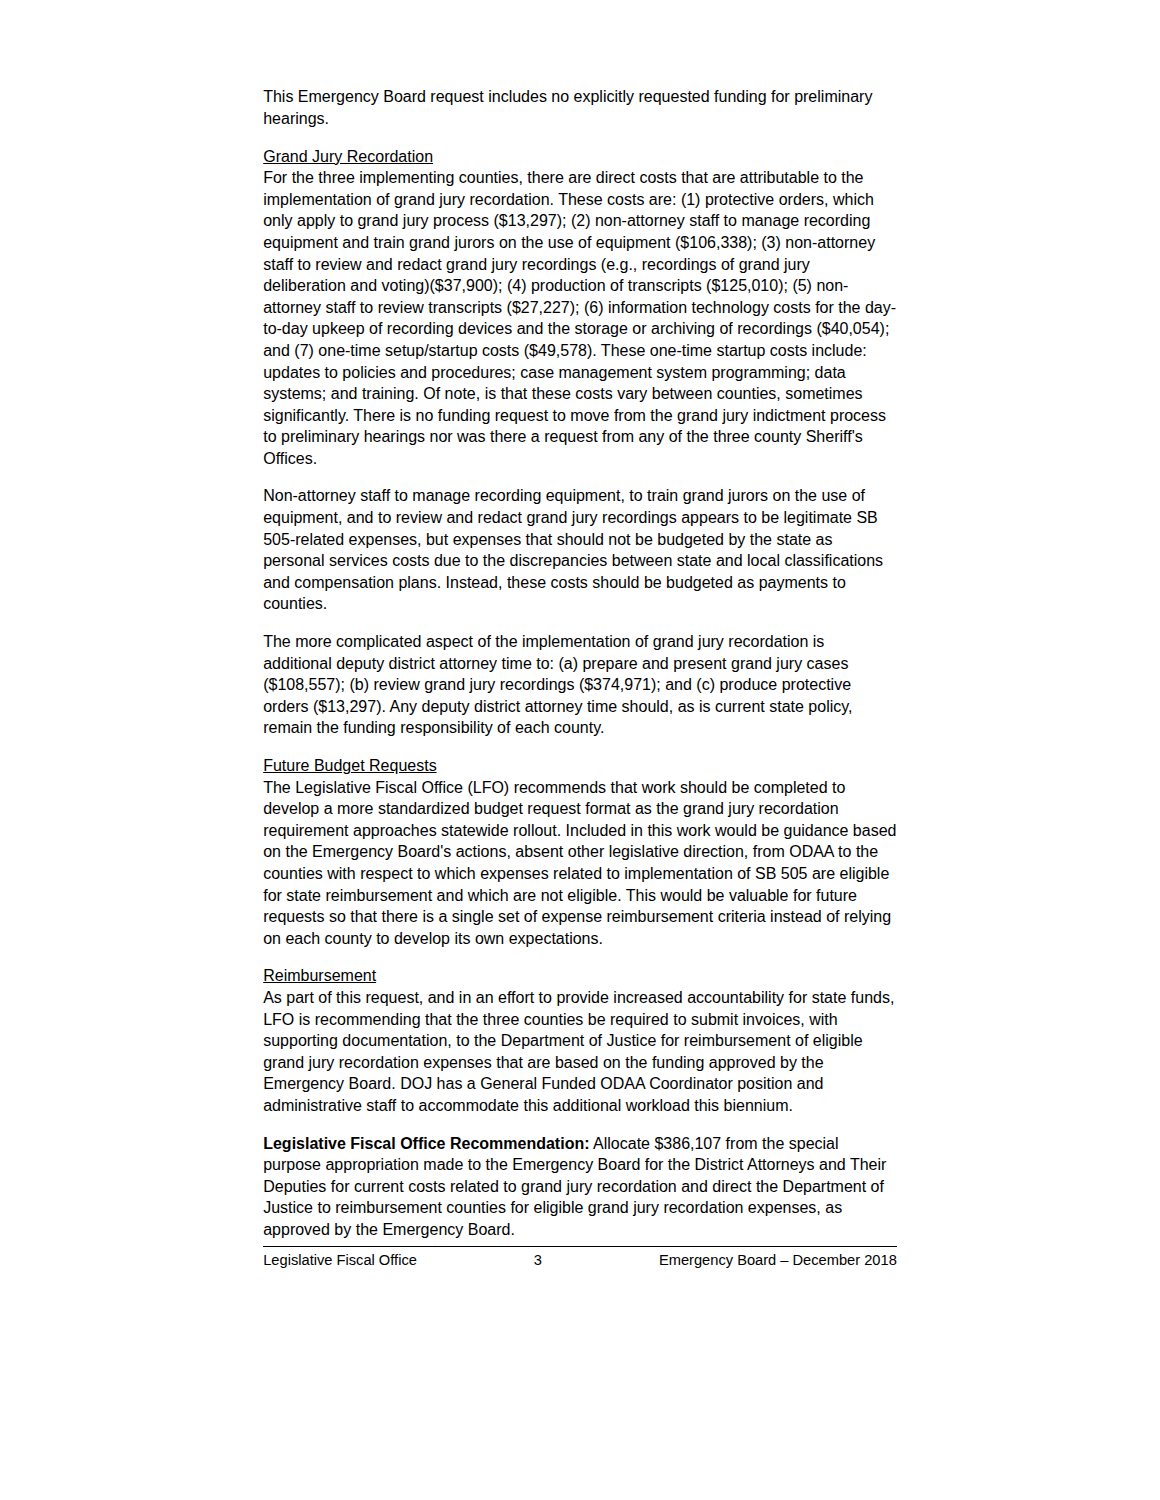This Emergency Board request includes no explicitly requested funding for preliminary hearings.
Grand Jury Recordation
For the three implementing counties, there are direct costs that are attributable to the implementation of grand jury recordation. These costs are: (1) protective orders, which only apply to grand jury process ($13,297); (2) non-attorney staff to manage recording equipment and train grand jurors on the use of equipment ($106,338); (3) non-attorney staff to review and redact grand jury recordings (e.g., recordings of grand jury deliberation and voting)($37,900); (4) production of transcripts ($125,010); (5) non-attorney staff to review transcripts ($27,227); (6) information technology costs for the day-to-day upkeep of recording devices and the storage or archiving of recordings ($40,054); and (7) one-time setup/startup costs ($49,578). These one-time startup costs include: updates to policies and procedures; case management system programming; data systems; and training. Of note, is that these costs vary between counties, sometimes significantly. There is no funding request to move from the grand jury indictment process to preliminary hearings nor was there a request from any of the three county Sheriff's Offices.
Non-attorney staff to manage recording equipment, to train grand jurors on the use of equipment, and to review and redact grand jury recordings appears to be legitimate SB 505-related expenses, but expenses that should not be budgeted by the state as personal services costs due to the discrepancies between state and local classifications and compensation plans. Instead, these costs should be budgeted as payments to counties.
The more complicated aspect of the implementation of grand jury recordation is additional deputy district attorney time to: (a) prepare and present grand jury cases ($108,557); (b) review grand jury recordings ($374,971); and (c) produce protective orders ($13,297). Any deputy district attorney time should, as is current state policy, remain the funding responsibility of each county.
Future Budget Requests
The Legislative Fiscal Office (LFO) recommends that work should be completed to develop a more standardized budget request format as the grand jury recordation requirement approaches statewide rollout. Included in this work would be guidance based on the Emergency Board's actions, absent other legislative direction, from ODAA to the counties with respect to which expenses related to implementation of SB 505 are eligible for state reimbursement and which are not eligible. This would be valuable for future requests so that there is a single set of expense reimbursement criteria instead of relying on each county to develop its own expectations.
Reimbursement
As part of this request, and in an effort to provide increased accountability for state funds, LFO is recommending that the three counties be required to submit invoices, with supporting documentation, to the Department of Justice for reimbursement of eligible grand jury recordation expenses that are based on the funding approved by the Emergency Board. DOJ has a General Funded ODAA Coordinator position and administrative staff to accommodate this additional workload this biennium.
Legislative Fiscal Office Recommendation: Allocate $386,107 from the special purpose appropriation made to the Emergency Board for the District Attorneys and Their Deputies for current costs related to grand jury recordation and direct the Department of Justice to reimbursement counties for eligible grand jury recordation expenses, as approved by the Emergency Board.
Legislative Fiscal Office
3
Emergency Board – December 2018